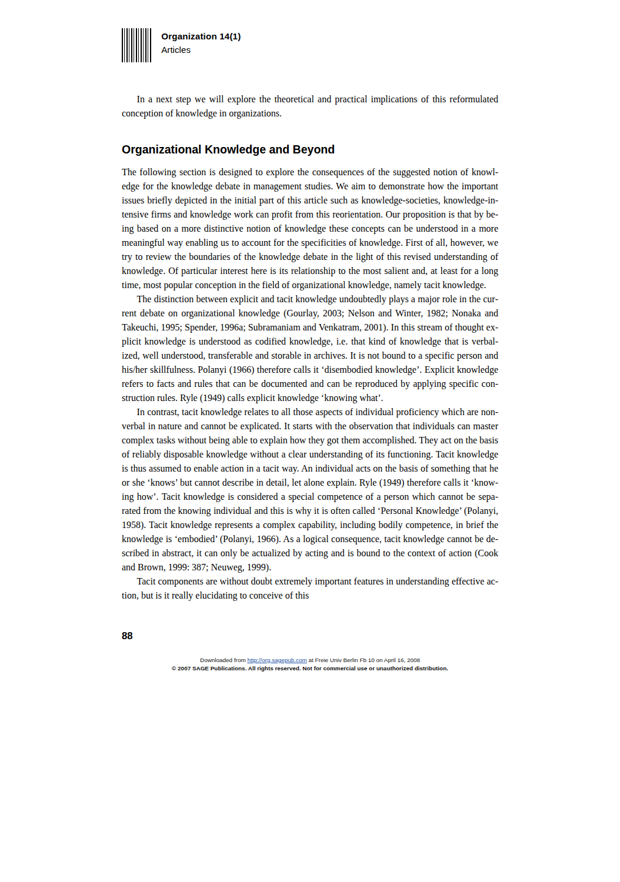Organization 14(1)
Articles
In a next step we will explore the theoretical and practical implications of this reformulated conception of knowledge in organizations.
Organizational Knowledge and Beyond
The following section is designed to explore the consequences of the suggested notion of knowledge for the knowledge debate in management studies. We aim to demonstrate how the important issues briefly depicted in the initial part of this article such as knowledge-societies, knowledge-intensive firms and knowledge work can profit from this reorientation. Our proposition is that by being based on a more distinctive notion of knowledge these concepts can be understood in a more meaningful way enabling us to account for the specificities of knowledge. First of all, however, we try to review the boundaries of the knowledge debate in the light of this revised understanding of knowledge. Of particular interest here is its relationship to the most salient and, at least for a long time, most popular conception in the field of organizational knowledge, namely tacit knowledge.
The distinction between explicit and tacit knowledge undoubtedly plays a major role in the current debate on organizational knowledge (Gourlay, 2003; Nelson and Winter, 1982; Nonaka and Takeuchi, 1995; Spender, 1996a; Subramaniam and Venkatram, 2001). In this stream of thought explicit knowledge is understood as codified knowledge, i.e. that kind of knowledge that is verbalized, well understood, transferable and storable in archives. It is not bound to a specific person and his/her skillfulness. Polanyi (1966) therefore calls it ‘disembodied knowledge’. Explicit knowledge refers to facts and rules that can be documented and can be reproduced by applying specific construction rules. Ryle (1949) calls explicit knowledge ‘knowing what’.
In contrast, tacit knowledge relates to all those aspects of individual proficiency which are non-verbal in nature and cannot be explicated. It starts with the observation that individuals can master complex tasks without being able to explain how they got them accomplished. They act on the basis of reliably disposable knowledge without a clear understanding of its functioning. Tacit knowledge is thus assumed to enable action in a tacit way. An individual acts on the basis of something that he or she ‘knows’ but cannot describe in detail, let alone explain. Ryle (1949) therefore calls it ‘knowing how’. Tacit knowledge is considered a special competence of a person which cannot be separated from the knowing individual and this is why it is often called ‘Personal Knowledge’ (Polanyi, 1958). Tacit knowledge represents a complex capability, including bodily competence, in brief the knowledge is ‘embodied’ (Polanyi, 1966). As a logical consequence, tacit knowledge cannot be described in abstract, it can only be actualized by acting and is bound to the context of action (Cook and Brown, 1999: 387; Neuweg, 1999).
Tacit components are without doubt extremely important features in understanding effective action, but is it really elucidating to conceive of this
88
Downloaded from http://org.sagepub.com at Freie Univ Berlin Fb 10 on April 16, 2008
© 2007 SAGE Publications. All rights reserved. Not for commercial use or unauthorized distribution.